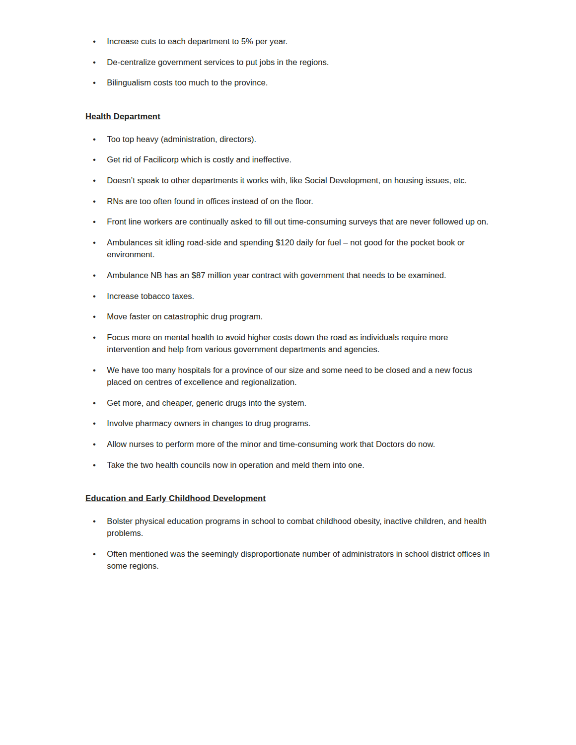Increase cuts to each department to 5% per year.
De-centralize government services to put jobs in the regions.
Bilingualism costs too much to the province.
Health Department
Too top heavy (administration, directors).
Get rid of Facilicorp which is costly and ineffective.
Doesn’t speak to other departments it works with, like Social Development, on housing issues, etc.
RNs are too often found in offices instead of on the floor.
Front line workers are continually asked to fill out time-consuming surveys that are never followed up on.
Ambulances sit idling road-side and spending $120 daily for fuel – not good for the pocket book or environment.
Ambulance NB has an $87 million year contract with government that needs to be examined.
Increase tobacco taxes.
Move faster on catastrophic drug program.
Focus more on mental health to avoid higher costs down the road as individuals require more intervention and help from various government departments and agencies.
We have too many hospitals for a province of our size and some need to be closed and a new focus placed on centres of excellence and regionalization.
Get more, and cheaper, generic drugs into the system.
Involve pharmacy owners in changes to drug programs.
Allow nurses to perform more of the minor and time-consuming work that Doctors do now.
Take the two health councils now in operation and meld them into one.
Education and Early Childhood Development
Bolster physical education programs in school to combat childhood obesity, inactive children, and health problems.
Often mentioned was the seemingly disproportionate number of administrators in school district offices in some regions.